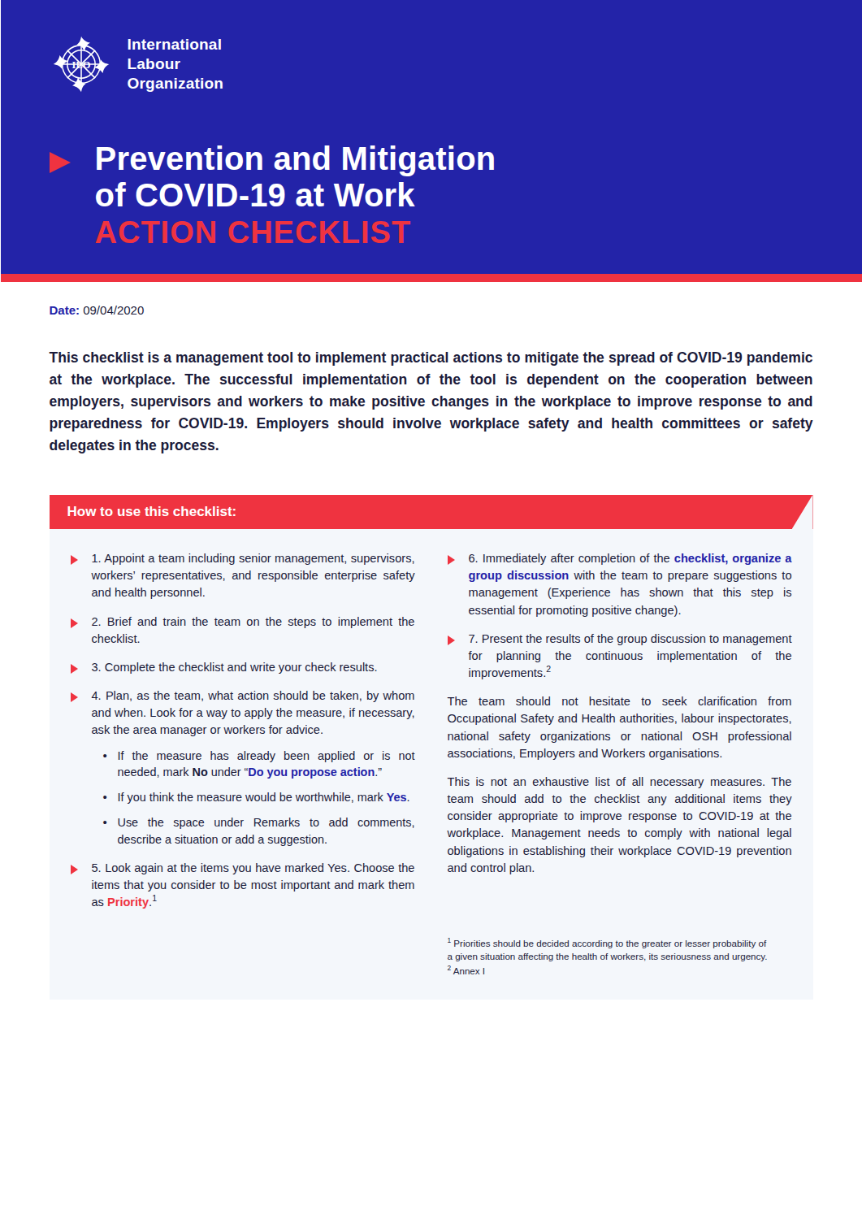ILO
International
Labour
Organization
Prevention and Mitigation
of COVID-19 at Work ACTION CHECKLIST
Date: 09/04/2020
This checklist is a management tool to implement practical actions to mitigate the spread of COVID-19 pandemic at the workplace. The successful implementation of the tool is dependent on the cooperation between employers, supervisors and workers to make positive changes in the workplace to improve response to and preparedness for COVID-19. Employers should involve workplace safety and health committees or safety delegates in the process.
How to use this checklist:
1. Appoint a team including senior management, supervisors, workers’ representatives, and responsible enterprise safety and health personnel.
2. Brief and train the team on the steps to implement the checklist.
3. Complete the checklist and write your check results.
4. Plan, as the team, what action should be taken, by whom and when. Look for a way to apply the measure, if necessary, ask the area manager or workers for advice.
If the measure has already been applied or is not needed, mark No under “Do you propose action.”
If you think the measure would be worthwhile, mark Yes.
Use the space under Remarks to add comments, describe a situation or add a suggestion.
5. Look again at the items you have marked Yes. Choose the items that you consider to be most important and mark them as Priority.1
6. Immediately after completion of the checklist, organize a group discussion with the team to prepare suggestions to management (Experience has shown that this step is essential for promoting positive change).
7. Present the results of the group discussion to management for planning the continuous implementation of the improvements.2
The team should not hesitate to seek clarification from Occupational Safety and Health authorities, labour inspectorates, national safety organizations or national OSH professional associations, Employers and Workers organisations.
This is not an exhaustive list of all necessary measures. The team should add to the checklist any additional items they consider appropriate to improve response to COVID-19 at the workplace. Management needs to comply with national legal obligations in establishing their workplace COVID-19 prevention and control plan.
1 Priorities should be decided according to the greater or lesser probability of a given situation affecting the health of workers, its seriousness and urgency.
2 Annex I